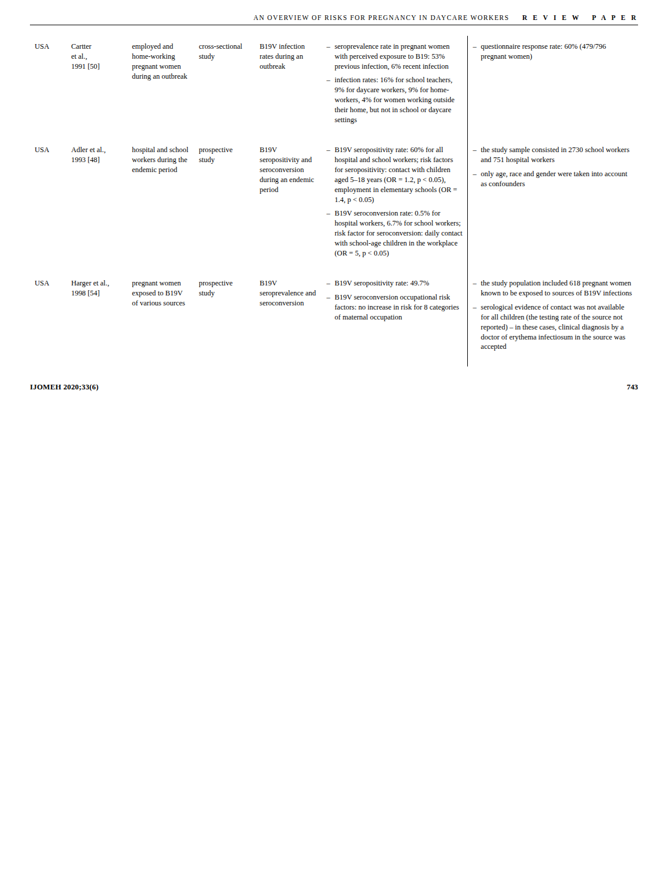AN OVERVIEW OF RISKS FOR PREGNANCY IN DAYCARE WORKERS R E V I E W P A P E R
| USA | Cartter et al., 1991 [50] | employed and home-working pregnant women during an outbreak | cross-sectional study | B19V infection rates during an outbreak | seroprevalence rate in pregnant women with perceived exposure to B19: 53% previous infection, 6% recent infection infection rates: 16% for school teachers, 9% for daycare workers, 9% for home-workers, 4% for women working outside their home, but not in school or daycare settings | questionnaire response rate: 60% (479/796 pregnant women) |
| USA | Adler et al., 1993 [48] | hospital and school workers during the endemic period | prospective study | B19V seropositivity and seroconversion during an endemic period | B19V seropositivity rate: 60% for all hospital and school workers; risk factors for seropositivity: contact with children aged 5–18 years (OR = 1.2, p < 0.05), employment in elementary schools (OR = 1.4, p < 0.05) B19V seroconversion rate: 0.5% for hospital workers, 6.7% for school workers; risk factor for seroconversion: daily contact with school-age children in the workplace (OR = 5, p < 0.05) | the study sample consisted in 2730 school workers and 751 hospital workers only age, race and gender were taken into account as confounders |
| USA | Harger et al., 1998 [54] | pregnant women exposed to B19V of various sources | prospective study | B19V seroprevalence and seroconversion | B19V seropositivity rate: 49.7% B19V seroconversion occupational risk factors: no increase in risk for 8 categories of maternal occupation | the study population included 618 pregnant women known to be exposed to sources of B19V infections serological evidence of contact was not available for all children (the testing rate of the source not reported) – in these cases, clinical diagnosis by a doctor of erythema infectiosum in the source was accepted |
IJOMEH 2020;33(6) 743